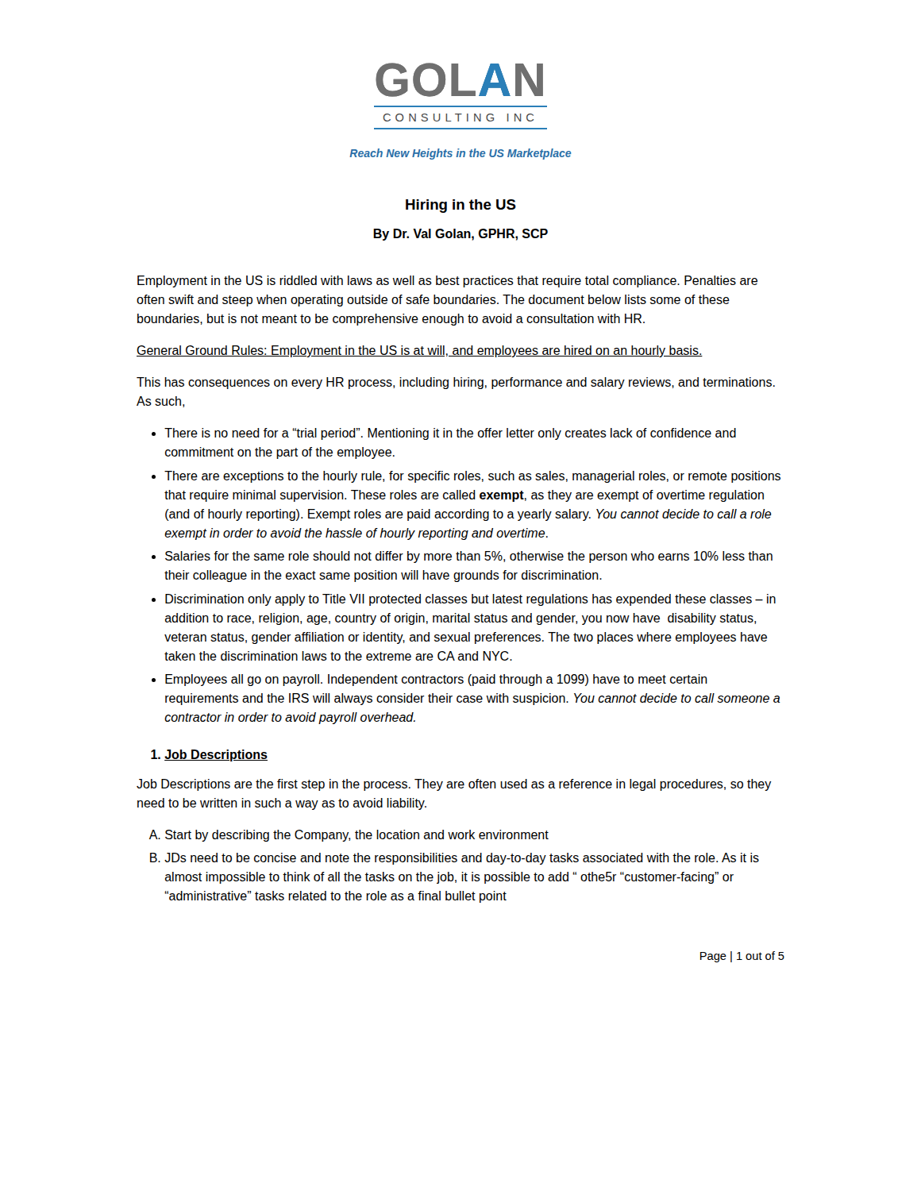GOLAN
CONSULTING INC
Reach New Heights in the US Marketplace
Hiring in the US
By Dr. Val Golan, GPHR, SCP
Employment in the US is riddled with laws as well as best practices that require total compliance. Penalties are often swift and steep when operating outside of safe boundaries. The document below lists some of these boundaries, but is not meant to be comprehensive enough to avoid a consultation with HR.
General Ground Rules: Employment in the US is at will, and employees are hired on an hourly basis.
This has consequences on every HR process, including hiring, performance and salary reviews, and terminations. As such,
There is no need for a “trial period”. Mentioning it in the offer letter only creates lack of confidence and commitment on the part of the employee.
There are exceptions to the hourly rule, for specific roles, such as sales, managerial roles, or remote positions that require minimal supervision. These roles are called exempt, as they are exempt of overtime regulation (and of hourly reporting). Exempt roles are paid according to a yearly salary. You cannot decide to call a role exempt in order to avoid the hassle of hourly reporting and overtime.
Salaries for the same role should not differ by more than 5%, otherwise the person who earns 10% less than their colleague in the exact same position will have grounds for discrimination.
Discrimination only apply to Title VII protected classes but latest regulations has expended these classes – in addition to race, religion, age, country of origin, marital status and gender, you now have disability status, veteran status, gender affiliation or identity, and sexual preferences. The two places where employees have taken the discrimination laws to the extreme are CA and NYC.
Employees all go on payroll. Independent contractors (paid through a 1099) have to meet certain requirements and the IRS will always consider their case with suspicion. You cannot decide to call someone a contractor in order to avoid payroll overhead.
Job Descriptions
Job Descriptions are the first step in the process. They are often used as a reference in legal procedures, so they need to be written in such a way as to avoid liability.
Start by describing the Company, the location and work environment
JDs need to be concise and note the responsibilities and day-to-day tasks associated with the role. As it is almost impossible to think of all the tasks on the job, it is possible to add “ othe5r “customer-facing” or “administrative” tasks related to the role as a final bullet point
Page | 1 out of 5